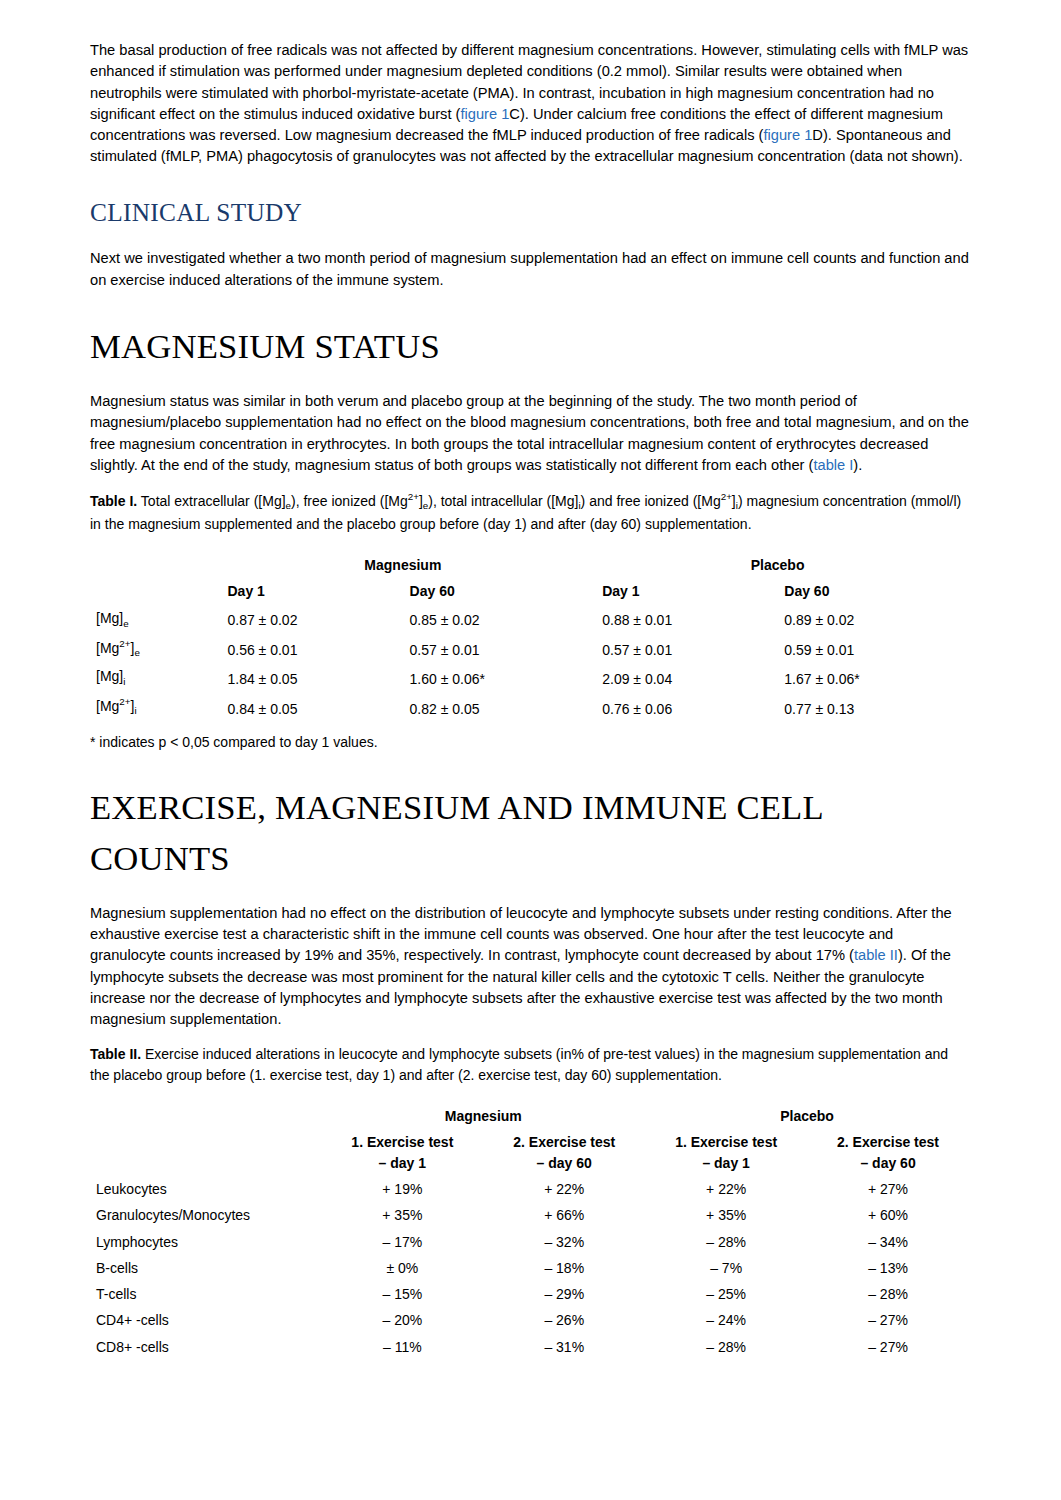The basal production of free radicals was not affected by different magnesium concentrations. However, stimulating cells with fMLP was enhanced if stimulation was performed under magnesium depleted conditions (0.2 mmol). Similar results were obtained when neutrophils were stimulated with phorbol-myristate-acetate (PMA). In contrast, incubation in high magnesium concentration had no significant effect on the stimulus induced oxidative burst (figure 1 C). Under calcium free conditions the effect of different magnesium concentrations was reversed. Low magnesium decreased the fMLP induced production of free radicals (figure 1 D). Spontaneous and stimulated (fMLP, PMA) phagocytosis of granulocytes was not affected by the extracellular magnesium concentration (data not shown).
CLINICAL STUDY
Next we investigated whether a two month period of magnesium supplementation had an effect on immune cell counts and function and on exercise induced alterations of the immune system.
MAGNESIUM STATUS
Magnesium status was similar in both verum and placebo group at the beginning of the study. The two month period of magnesium/placebo supplementation had no effect on the blood magnesium concentrations, both free and total magnesium, and on the free magnesium concentration in erythrocytes. In both groups the total intracellular magnesium content of erythrocytes decreased slightly. At the end of the study, magnesium status of both groups was statistically not different from each other (table I).
Table I. Total extracellular ([Mg]e), free ionized ([Mg2+]e), total intracellular ([Mg]i) and free ionized ([Mg2+]i) magnesium concentration (mmol/l) in the magnesium supplemented and the placebo group before (day 1) and after (day 60) supplementation.
| | Magnesium | Placebo |
| | Day 1 | Day 60 | Day 1 | Day 60 |
| [Mg] e | 0.87 ± 0.02 | 0.85 ± 0.02 | 0.88 ± 0.01 | 0.89 ± 0.02 |
| [Mg 2+ ] e | 0.56 ± 0.01 | 0.57 ± 0.01 | 0.57 ± 0.01 | 0.59 ± 0.01 |
| [Mg] i | 1.84 ± 0.05 | 1.60 ± 0.06* | 2.09 ± 0.04 | 1.67 ± 0.06* |
| [Mg 2+ ] i | 0.84 ± 0.05 | 0.82 ± 0.05 | 0.76 ± 0.06 | 0.77 ± 0.13 |
* indicates p < 0,05 compared to day 1 values.
EXERCISE, MAGNESIUM AND IMMUNE CELL COUNTS
Magnesium supplementation had no effect on the distribution of leucocyte and lymphocyte subsets under resting conditions. After the exhaustive exercise test a characteristic shift in the immune cell counts was observed. One hour after the test leucocyte and granulocyte counts increased by 19% and 35%, respectively. In contrast, lymphocyte count decreased by about 17% (table II). Of the lymphocyte subsets the decrease was most prominent for the natural killer cells and the cytotoxic T cells. Neither the granulocyte increase nor the decrease of lymphocytes and lymphocyte subsets after the exhaustive exercise test was affected by the two month magnesium supplementation.
Table II. Exercise induced alterations in leucocyte and lymphocyte subsets (in% of pre-test values) in the magnesium supplementation and the placebo group before (1. exercise test, day 1) and after (2. exercise test, day 60) supplementation.
| | Magnesium | Placebo |
| | 1. Exercise test – day 1 | 2. Exercise test – day 60 | 1. Exercise test – day 1 | 2. Exercise test – day 60 |
| Leukocytes | + 19% | + 22% | + 22% | + 27% |
| Granulocytes/Monocytes | + 35% | + 66% | + 35% | + 60% |
| Lymphocytes | – 17% | – 32% | – 28% | – 34% |
| B-cells | ± 0% | – 18% | – 7% | – 13% |
| T-cells | – 15% | – 29% | – 25% | – 28% |
| CD4+ -cells | – 20% | – 26% | – 24% | – 27% |
| CD8+ -cells | – 11% | – 31% | – 28% | – 27% |